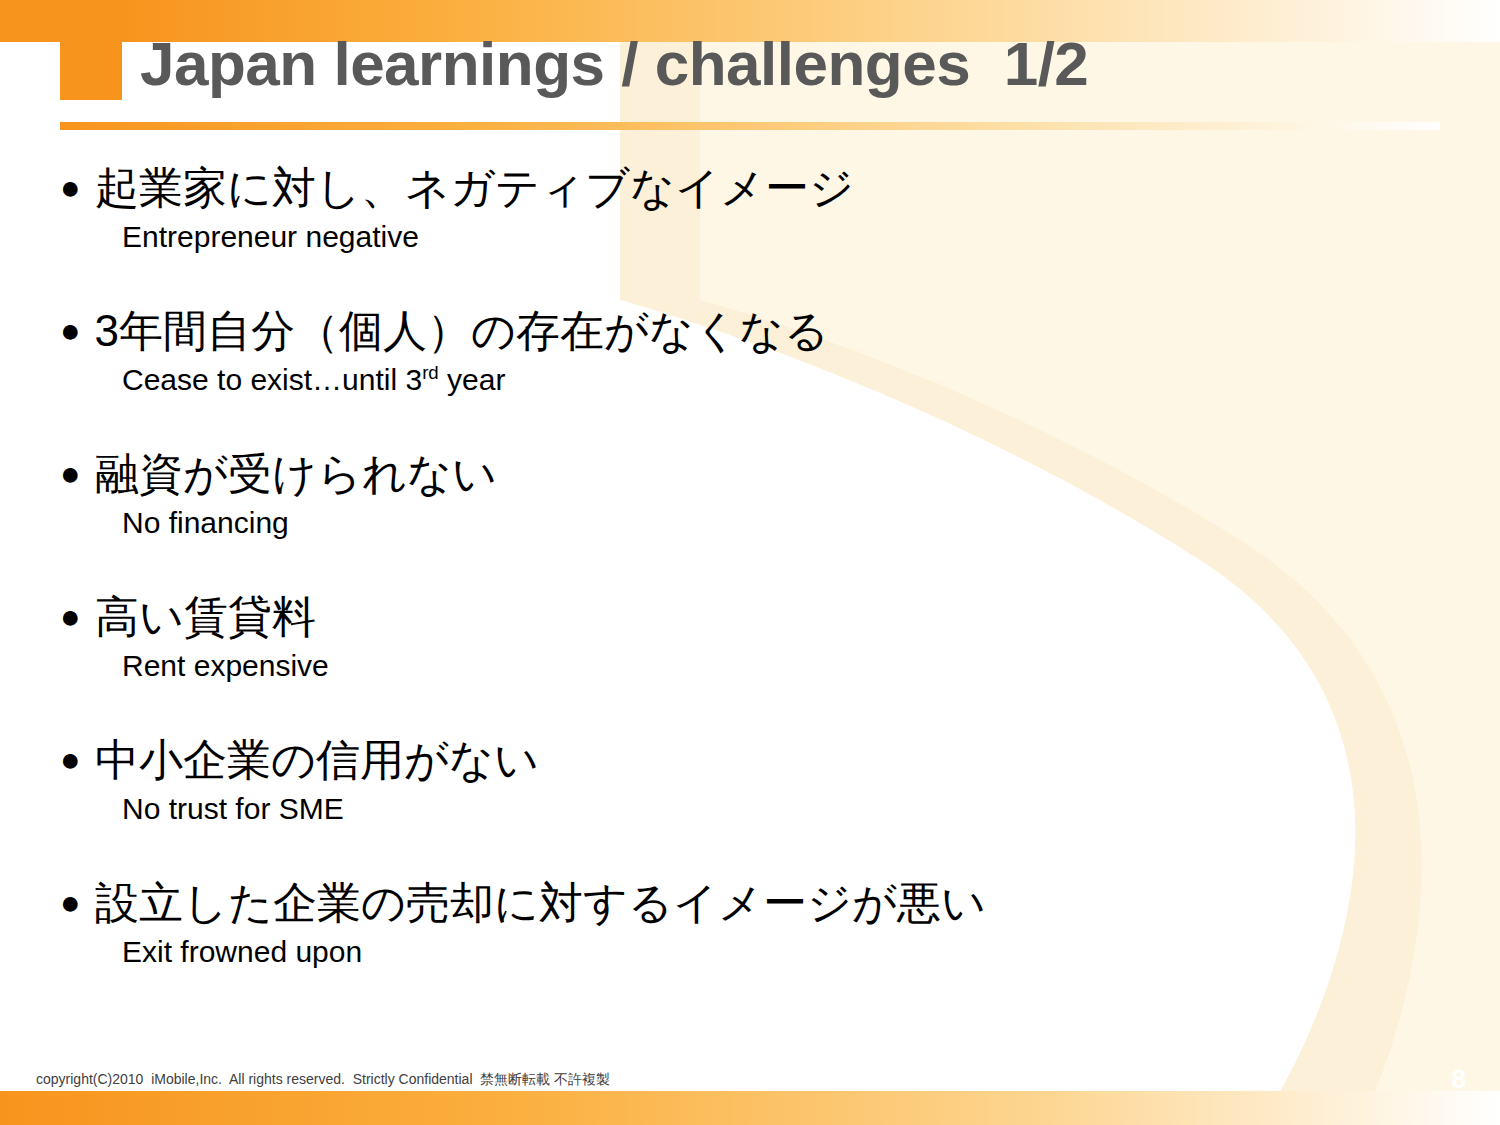Japan learnings / challenges 1/2
●起業家に対し、ネガティブなイメージ
Entrepreneur negative
●3年間自分（個人）の存在がなくなる
Cease to exist…until 3rd year
●融資が受けられない
No financing
●高い賃貸料
Rent expensive
●中小企業の信用がない
No trust for SME
●設立した企業の売却に対するイメージが悪い
Exit frowned upon
copyright(C)2010 iMobile,Inc. All rights reserved. Strictly Confidential 禁無断転載 不許複製
8